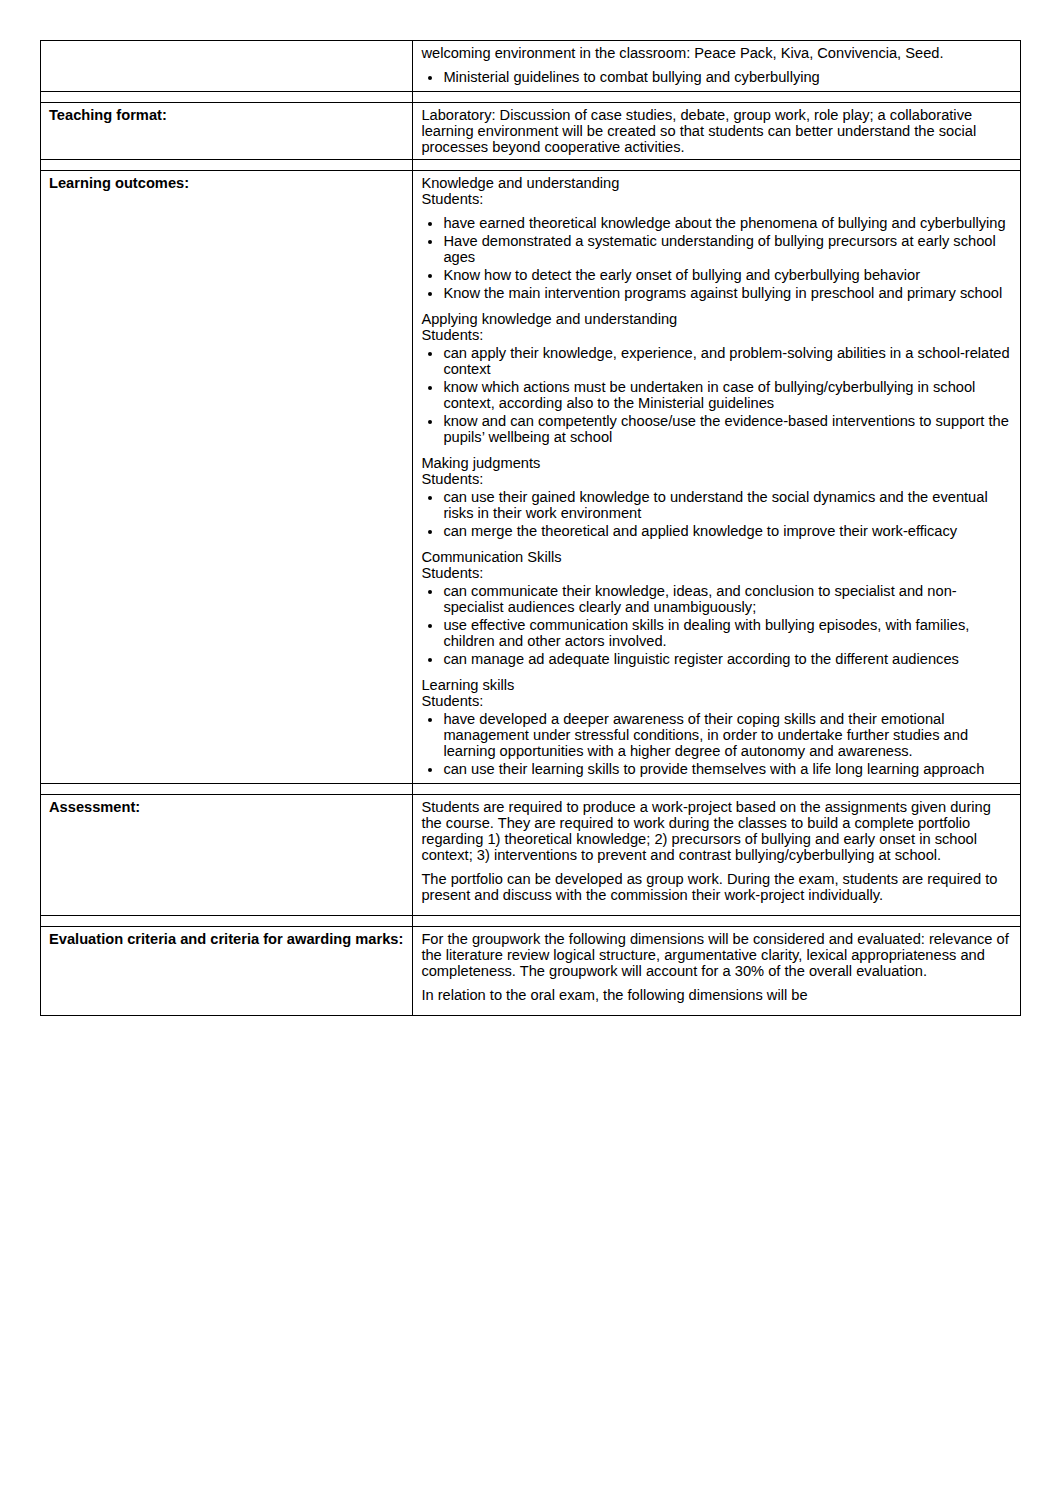| | welcoming environment in the classroom: Peace Pack, Kiva, Convivencia, Seed. Ministerial guidelines to combat bullying and cyberbullying |
| Teaching format: | Laboratory: Discussion of case studies, debate, group work, role play; a collaborative learning environment will be created so that students can better understand the social processes beyond cooperative activities. |
| Learning outcomes: | Knowledge and understanding Students: have earned theoretical knowledge about the phenomena of bullying and cyberbullying Have demonstrated a systematic understanding of bullying precursors at early school ages Know how to detect the early onset of bullying and cyberbullying behavior Know the main intervention programs against bullying in preschool and primary school Applying knowledge and understanding Students: can apply their knowledge, experience, and problem-solving abilities in a school-related context know which actions must be undertaken in case of bullying/cyberbullying in school context, according also to the Ministerial guidelines know and can competently choose/use the evidence-based interventions to support the pupils’ wellbeing at school Making judgments Students: can use their gained knowledge to understand the social dynamics and the eventual risks in their work environment can merge the theoretical and applied knowledge to improve their work-efficacy Communication Skills Students: can communicate their knowledge, ideas, and conclusion to specialist and non-specialist audiences clearly and unambiguously; use effective communication skills in dealing with bullying episodes, with families, children and other actors involved. can manage ad adequate linguistic register according to the different audiences Learning skills Students: have developed a deeper awareness of their coping skills and their emotional management under stressful conditions, in order to undertake further studies and learning opportunities with a higher degree of autonomy and awareness. can use their learning skills to provide themselves with a life long learning approach |
| Assessment: | Students are required to produce a work-project based on the assignments given during the course. They are required to work during the classes to build a complete portfolio regarding 1) theoretical knowledge; 2) precursors of bullying and early onset in school context; 3) interventions to prevent and contrast bullying/cyberbullying at school. The portfolio can be developed as group work. During the exam, students are required to present and discuss with the commission their work-project individually. |
| Evaluation criteria and criteria for awarding marks: | For the groupwork the following dimensions will be considered and evaluated: relevance of the literature review logical structure, argumentative clarity, lexical appropriateness and completeness. The groupwork will account for a 30% of the overall evaluation. In relation to the oral exam, the following dimensions will be |